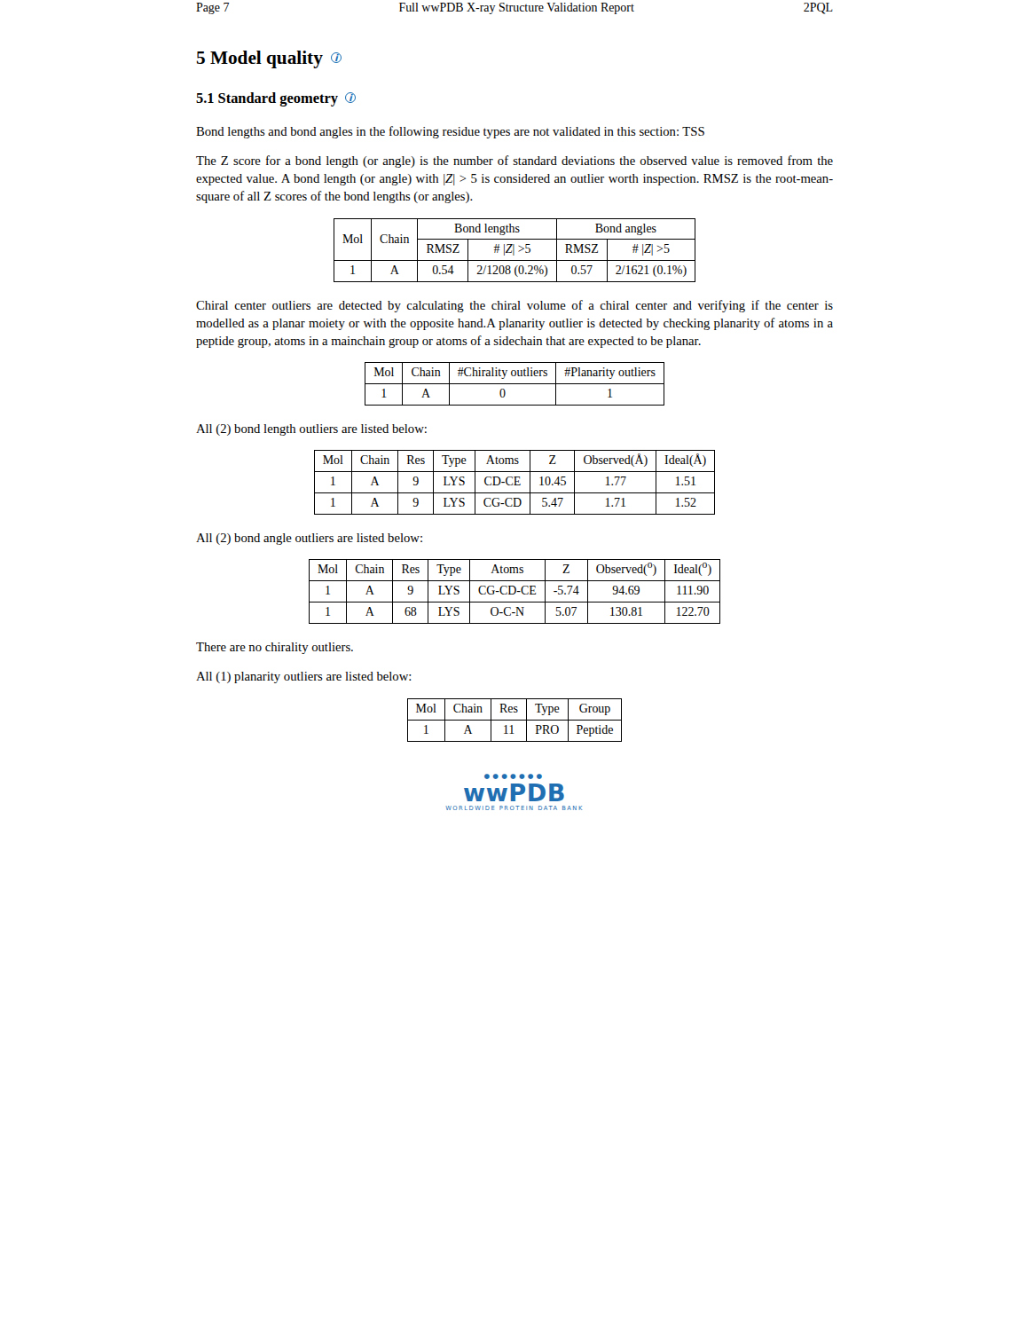Page 7
Full wwPDB X-ray Structure Validation Report
2PQL
5 Model quality i
5.1 Standard geometry i
Bond lengths and bond angles in the following residue types are not validated in this section: TSS
The Z score for a bond length (or angle) is the number of standard deviations the observed value is removed from the expected value. A bond length (or angle) with |Z| > 5 is considered an outlier worth inspection. RMSZ is the root-mean-square of all Z scores of the bond lengths (or angles).
| Mol | Chain | Bond lengths | Bond angles |
| --- | --- | --- | --- |
| RMSZ | # / Z / >5 | RMSZ | # / Z / >5 |
| 1 | A | 0.54 | 2/1208 (0.2%) | 0.57 | 2/1621 (0.1%) |
Chiral center outliers are detected by calculating the chiral volume of a chiral center and verifying if the center is modelled as a planar moiety or with the opposite hand.A planarity outlier is detected by checking planarity of atoms in a peptide group, atoms in a mainchain group or atoms of a sidechain that are expected to be planar.
| Mol | Chain | #Chirality outliers | #Planarity outliers |
| --- | --- | --- | --- |
| 1 | A | 0 | 1 |
All (2) bond length outliers are listed below:
| Mol | Chain | Res | Type | Atoms | Z | Observed(Å) | Ideal(Å) |
| --- | --- | --- | --- | --- | --- | --- | --- |
| 1 | A | 9 | LYS | CD-CE | 10.45 | 1.77 | 1.51 |
| 1 | A | 9 | LYS | CG-CD | 5.47 | 1.71 | 1.52 |
All (2) bond angle outliers are listed below:
| Mol | Chain | Res | Type | Atoms | Z | Observed( o ) | Ideal( o ) |
| --- | --- | --- | --- | --- | --- | --- | --- |
| 1 | A | 9 | LYS | CG-CD-CE | -5.74 | 94.69 | 111.90 |
| 1 | A | 68 | LYS | O-C-N | 5.07 | 130.81 | 122.70 |
There are no chirality outliers.
All (1) planarity outliers are listed below:
| Mol | Chain | Res | Type | Group |
| --- | --- | --- | --- | --- |
| 1 | A | 11 | PRO | Peptide |
●●●●●●● wwPDB WORLDWIDE PROTEIN DATA BANK